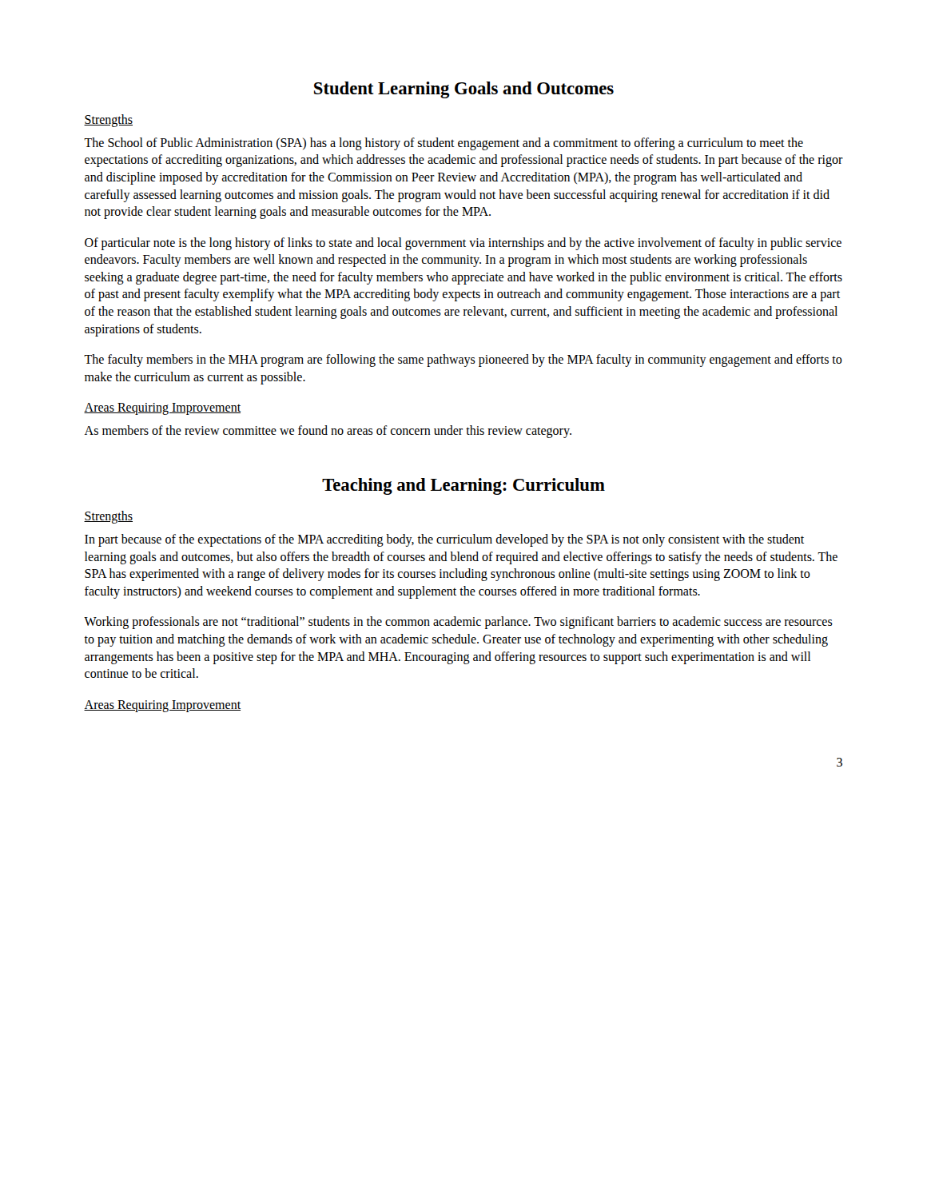Student Learning Goals and Outcomes
Strengths
The School of Public Administration (SPA) has a long history of student engagement and a commitment to offering a curriculum to meet the expectations of accrediting organizations, and which addresses the academic and professional practice needs of students. In part because of the rigor and discipline imposed by accreditation for the Commission on Peer Review and Accreditation (MPA), the program has well-articulated and carefully assessed learning outcomes and mission goals. The program would not have been successful acquiring renewal for accreditation if it did not provide clear student learning goals and measurable outcomes for the MPA.
Of particular note is the long history of links to state and local government via internships and by the active involvement of faculty in public service endeavors. Faculty members are well known and respected in the community. In a program in which most students are working professionals seeking a graduate degree part-time, the need for faculty members who appreciate and have worked in the public environment is critical. The efforts of past and present faculty exemplify what the MPA accrediting body expects in outreach and community engagement. Those interactions are a part of the reason that the established student learning goals and outcomes are relevant, current, and sufficient in meeting the academic and professional aspirations of students.
The faculty members in the MHA program are following the same pathways pioneered by the MPA faculty in community engagement and efforts to make the curriculum as current as possible.
Areas Requiring Improvement
As members of the review committee we found no areas of concern under this review category.
Teaching and Learning: Curriculum
Strengths
In part because of the expectations of the MPA accrediting body, the curriculum developed by the SPA is not only consistent with the student learning goals and outcomes, but also offers the breadth of courses and blend of required and elective offerings to satisfy the needs of students. The SPA has experimented with a range of delivery modes for its courses including synchronous online (multi-site settings using ZOOM to link to faculty instructors) and weekend courses to complement and supplement the courses offered in more traditional formats.
Working professionals are not “traditional” students in the common academic parlance. Two significant barriers to academic success are resources to pay tuition and matching the demands of work with an academic schedule. Greater use of technology and experimenting with other scheduling arrangements has been a positive step for the MPA and MHA. Encouraging and offering resources to support such experimentation is and will continue to be critical.
Areas Requiring Improvement
3